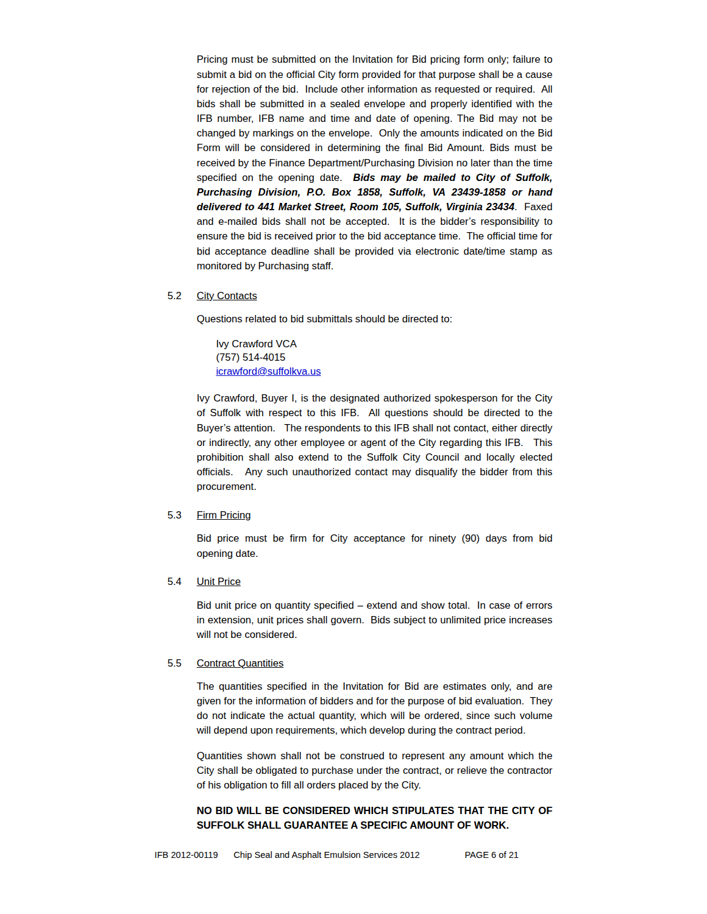Pricing must be submitted on the Invitation for Bid pricing form only; failure to submit a bid on the official City form provided for that purpose shall be a cause for rejection of the bid. Include other information as requested or required. All bids shall be submitted in a sealed envelope and properly identified with the IFB number, IFB name and time and date of opening. The Bid may not be changed by markings on the envelope. Only the amounts indicated on the Bid Form will be considered in determining the final Bid Amount. Bids must be received by the Finance Department/Purchasing Division no later than the time specified on the opening date. Bids may be mailed to City of Suffolk, Purchasing Division, P.O. Box 1858, Suffolk, VA 23439-1858 or hand delivered to 441 Market Street, Room 105, Suffolk, Virginia 23434. Faxed and e-mailed bids shall not be accepted. It is the bidder’s responsibility to ensure the bid is received prior to the bid acceptance time. The official time for bid acceptance deadline shall be provided via electronic date/time stamp as monitored by Purchasing staff.
5.2 City Contacts
Questions related to bid submittals should be directed to:
Ivy Crawford VCA
(757) 514-4015
icrawford@suffolkva.us
Ivy Crawford, Buyer I, is the designated authorized spokesperson for the City of Suffolk with respect to this IFB. All questions should be directed to the Buyer’s attention. The respondents to this IFB shall not contact, either directly or indirectly, any other employee or agent of the City regarding this IFB. This prohibition shall also extend to the Suffolk City Council and locally elected officials. Any such unauthorized contact may disqualify the bidder from this procurement.
5.3 Firm Pricing
Bid price must be firm for City acceptance for ninety (90) days from bid opening date.
5.4 Unit Price
Bid unit price on quantity specified – extend and show total. In case of errors in extension, unit prices shall govern. Bids subject to unlimited price increases will not be considered.
5.5 Contract Quantities
The quantities specified in the Invitation for Bid are estimates only, and are given for the information of bidders and for the purpose of bid evaluation. They do not indicate the actual quantity, which will be ordered, since such volume will depend upon requirements, which develop during the contract period.
Quantities shown shall not be construed to represent any amount which the City shall be obligated to purchase under the contract, or relieve the contractor of his obligation to fill all orders placed by the City.
NO BID WILL BE CONSIDERED WHICH STIPULATES THAT THE CITY OF SUFFOLK SHALL GUARANTEE A SPECIFIC AMOUNT OF WORK.
IFB 2012-00119 Chip Seal and Asphalt Emulsion Services 2012 PAGE 6 of 21